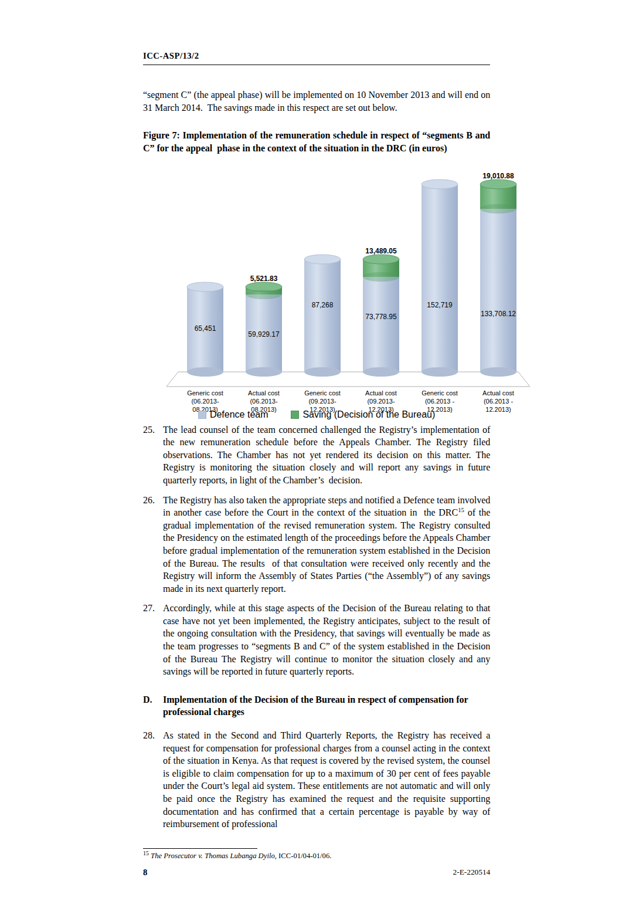ICC-ASP/13/2
“segment C” (the appeal phase) will be implemented on 10 November 2013 and will end on 31 March 2014. The savings made in this respect are set out below.
Figure 7: Implementation of the remuneration schedule in respect of “segments B and C” for the appeal phase in the context of the situation in the DRC (in euros)
65,451 59,929.17 5,521.83 87,268 73,778.95 13,489.05 152,719 133,708.12 19,010.88 Generic cost (06.2013- 08.2013) Actual cost (06.2013- 08.2013) Generic cost (09.2013- 12.2013) Actual cost (09.2013- 12.2013) Generic cost (06.2013 - 12.2013) Actual cost (06.2013 - 12.2013)
Defence team Saving (Decision of the Bureau)
25.
The lead counsel of the team concerned challenged the Registry’s implementation of the new remuneration schedule before the Appeals Chamber. The Registry filed observations. The Chamber has not yet rendered its decision on this matter. The Registry is monitoring the situation closely and will report any savings in future quarterly reports, in light of the Chamber’s decision.
26.
The Registry has also taken the appropriate steps and notified a Defence team involved in another case before the Court in the context of the situation in the DRC15 of the gradual implementation of the revised remuneration system. The Registry consulted the Presidency on the estimated length of the proceedings before the Appeals Chamber before gradual implementation of the remuneration system established in the Decision of the Bureau. The results of that consultation were received only recently and the Registry will inform the Assembly of States Parties (“the Assembly”) of any savings made in its next quarterly report.
27.
Accordingly, while at this stage aspects of the Decision of the Bureau relating to that case have not yet been implemented, the Registry anticipates, subject to the result of the ongoing consultation with the Presidency, that savings will eventually be made as the team progresses to “segments B and C” of the system established in the Decision of the Bureau The Registry will continue to monitor the situation closely and any savings will be reported in future quarterly reports.
D.
Implementation of the Decision of the Bureau in respect of compensation for professional charges
28.
As stated in the Second and Third Quarterly Reports, the Registry has received a request for compensation for professional charges from a counsel acting in the context of the situation in Kenya. As that request is covered by the revised system, the counsel is eligible to claim compensation for up to a maximum of 30 per cent of fees payable under the Court’s legal aid system. These entitlements are not automatic and will only be paid once the Registry has examined the request and the requisite supporting documentation and has confirmed that a certain percentage is payable by way of reimbursement of professional
15 The Prosecutor v. Thomas Lubanga Dyilo, ICC-01/04-01/06.
8
2-E-220514